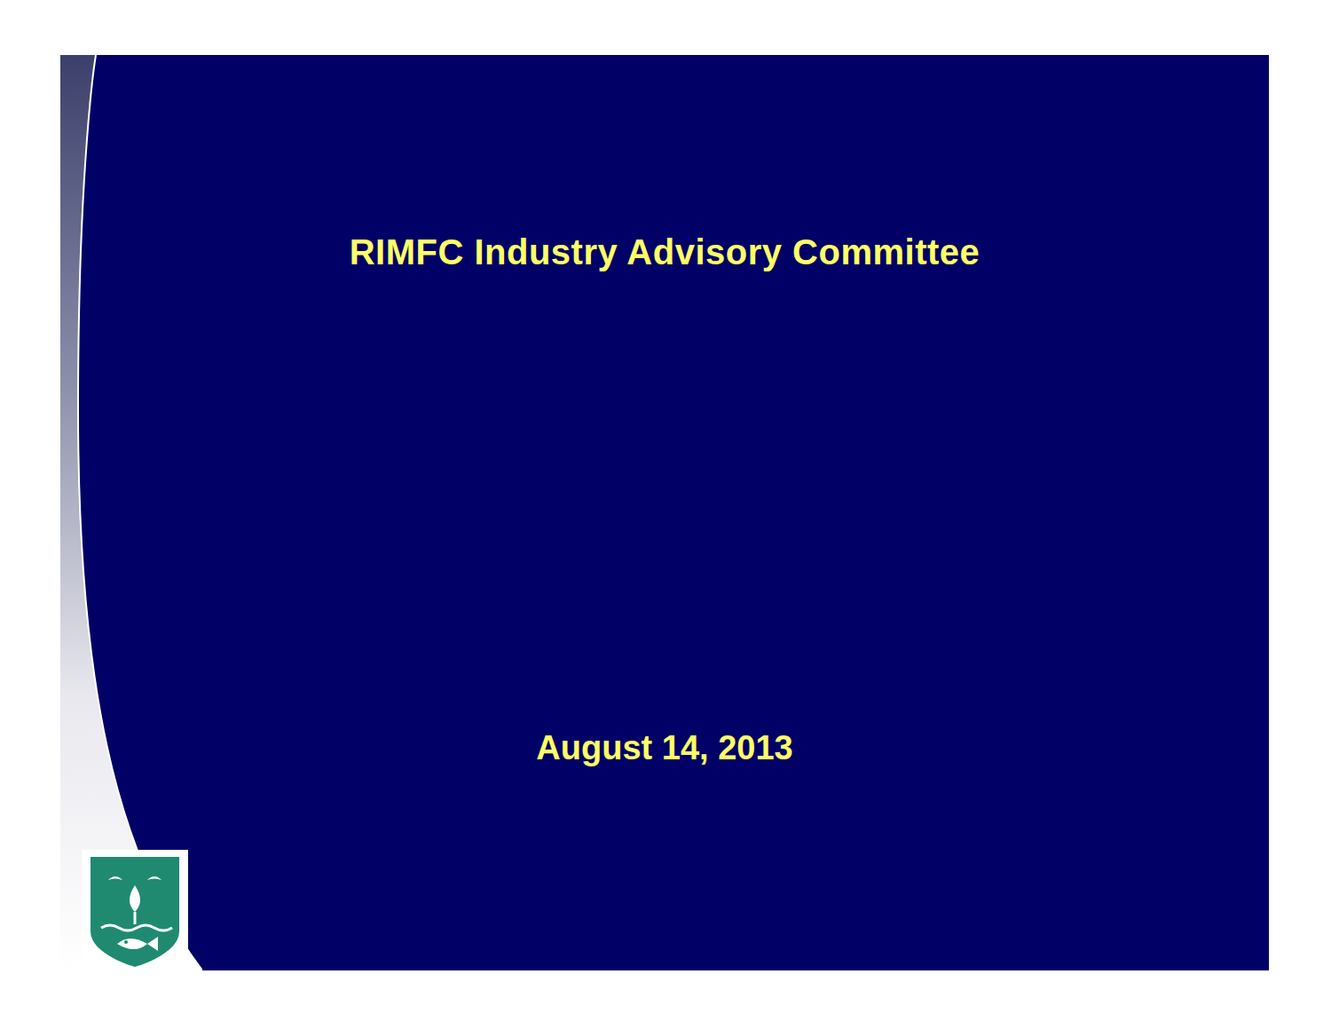RIMFC Industry Advisory Committee
August 14, 2013